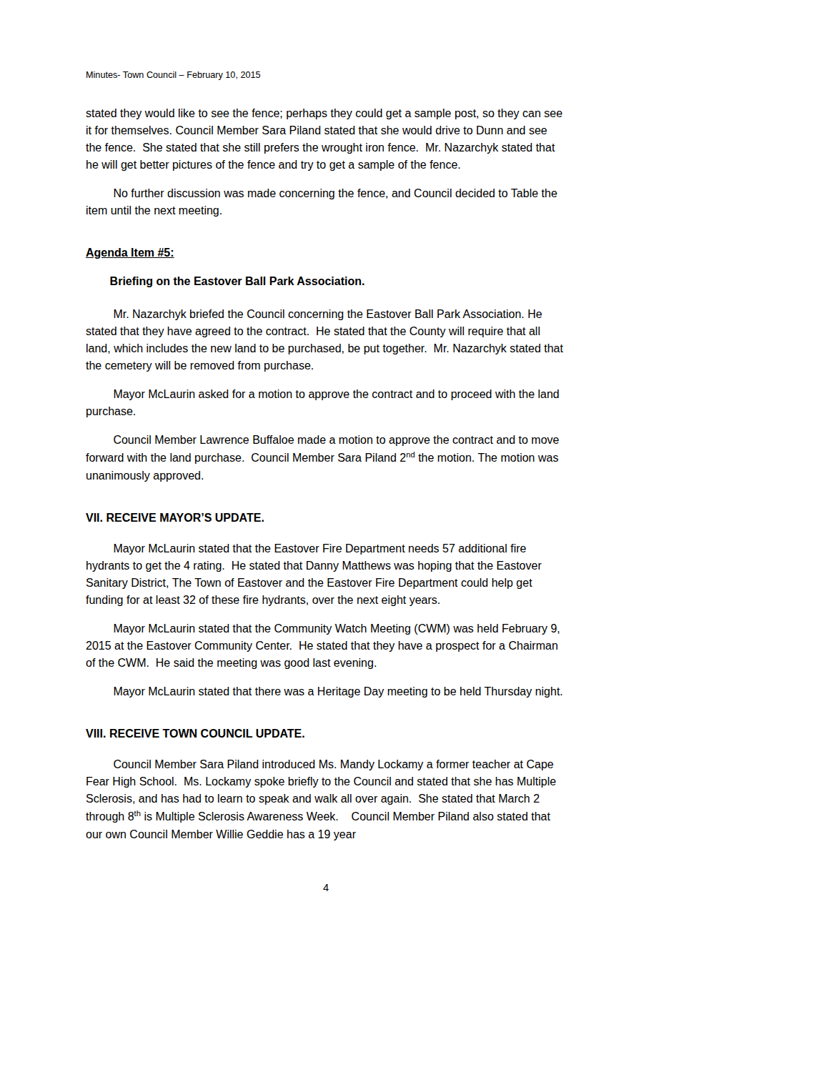Minutes- Town Council – February 10, 2015
stated they would like to see the fence; perhaps they could get a sample post, so they can see it for themselves. Council Member Sara Piland stated that she would drive to Dunn and see the fence. She stated that she still prefers the wrought iron fence. Mr. Nazarchyk stated that he will get better pictures of the fence and try to get a sample of the fence.
No further discussion was made concerning the fence, and Council decided to Table the item until the next meeting.
Agenda Item #5:
Briefing on the Eastover Ball Park Association.
Mr. Nazarchyk briefed the Council concerning the Eastover Ball Park Association. He stated that they have agreed to the contract. He stated that the County will require that all land, which includes the new land to be purchased, be put together. Mr. Nazarchyk stated that the cemetery will be removed from purchase.
Mayor McLaurin asked for a motion to approve the contract and to proceed with the land purchase.
Council Member Lawrence Buffaloe made a motion to approve the contract and to move forward with the land purchase. Council Member Sara Piland 2nd the motion. The motion was unanimously approved.
VII. RECEIVE MAYOR’S UPDATE.
Mayor McLaurin stated that the Eastover Fire Department needs 57 additional fire hydrants to get the 4 rating. He stated that Danny Matthews was hoping that the Eastover Sanitary District, The Town of Eastover and the Eastover Fire Department could help get funding for at least 32 of these fire hydrants, over the next eight years.
Mayor McLaurin stated that the Community Watch Meeting (CWM) was held February 9, 2015 at the Eastover Community Center. He stated that they have a prospect for a Chairman of the CWM. He said the meeting was good last evening.
Mayor McLaurin stated that there was a Heritage Day meeting to be held Thursday night.
VIII. RECEIVE TOWN COUNCIL UPDATE.
Council Member Sara Piland introduced Ms. Mandy Lockamy a former teacher at Cape Fear High School. Ms. Lockamy spoke briefly to the Council and stated that she has Multiple Sclerosis, and has had to learn to speak and walk all over again. She stated that March 2 through 8th is Multiple Sclerosis Awareness Week. Council Member Piland also stated that our own Council Member Willie Geddie has a 19 year
4